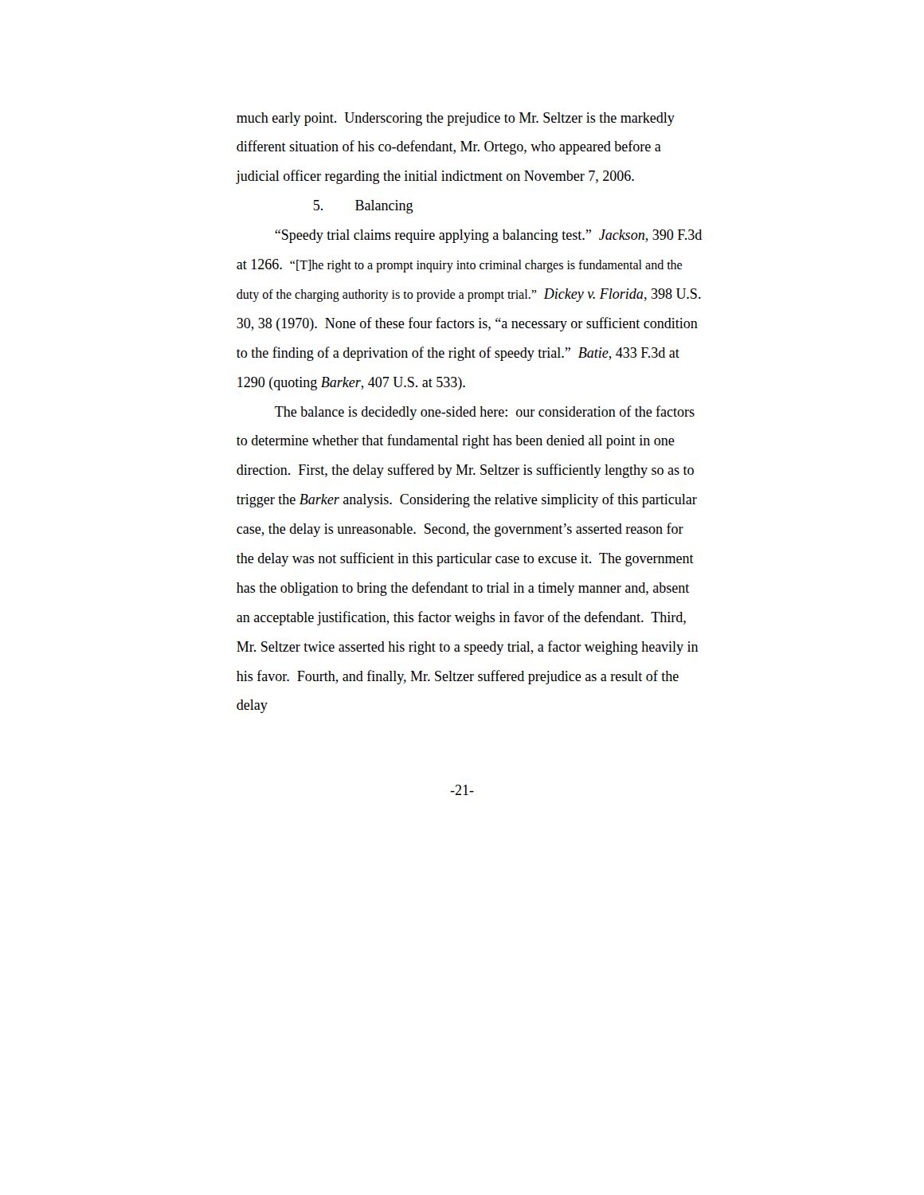much early point. Underscoring the prejudice to Mr. Seltzer is the markedly different situation of his co-defendant, Mr. Ortego, who appeared before a judicial officer regarding the initial indictment on November 7, 2006.
5. Balancing
“Speedy trial claims require applying a balancing test.” Jackson, 390 F.3d at 1266. “[T]he right to a prompt inquiry into criminal charges is fundamental and the duty of the charging authority is to provide a prompt trial.” Dickey v. Florida, 398 U.S. 30, 38 (1970). None of these four factors is, “a necessary or sufficient condition to the finding of a deprivation of the right of speedy trial.” Batie, 433 F.3d at 1290 (quoting Barker, 407 U.S. at 533).
The balance is decidedly one-sided here: our consideration of the factors to determine whether that fundamental right has been denied all point in one direction. First, the delay suffered by Mr. Seltzer is sufficiently lengthy so as to trigger the Barker analysis. Considering the relative simplicity of this particular case, the delay is unreasonable. Second, the government’s asserted reason for the delay was not sufficient in this particular case to excuse it. The government has the obligation to bring the defendant to trial in a timely manner and, absent an acceptable justification, this factor weighs in favor of the defendant. Third, Mr. Seltzer twice asserted his right to a speedy trial, a factor weighing heavily in his favor. Fourth, and finally, Mr. Seltzer suffered prejudice as a result of the delay
-21-